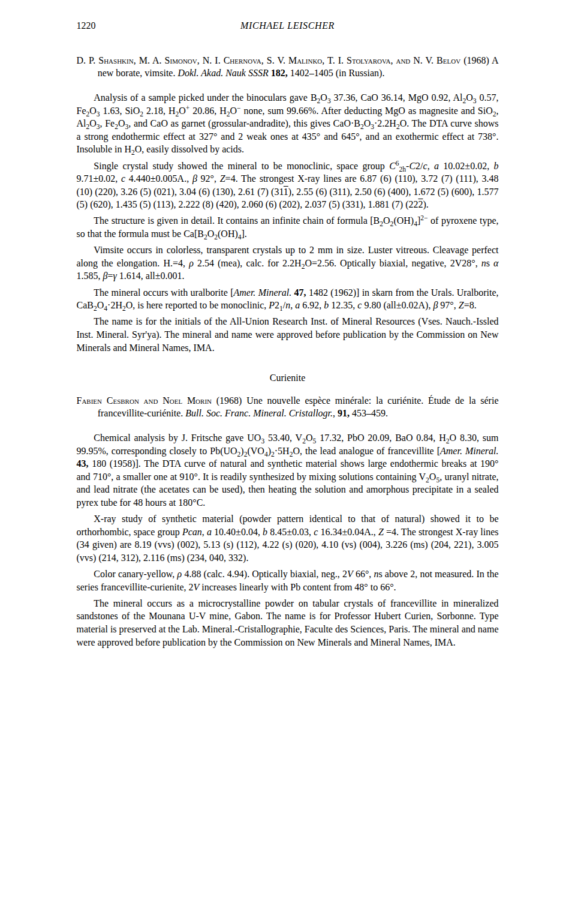1220
MICHAEL LEISCHER
D. P. Shashkin, M. A. Simonov, N. I. Chernova, S. V. Malinko, T. I. Stolyarova, and N. V. Belov (1968) A new borate, vimsite. Dokl. Akad. Nauk SSSR 182, 1402–1405 (in Russian).
Analysis of a sample picked under the binoculars gave B2O3 37.36, CaO 36.14, MgO 0.92, Al2O3 0.57, Fe2O3 1.63, SiO2 2.18, H2O+ 20.86, H2O− none, sum 99.66%. After deducting MgO as magnesite and SiO2, Al2O3, Fe2O3, and CaO as garnet (grossular-andradite), this gives CaO·B2O3·2.2H2O. The DTA curve shows a strong endothermic effect at 327° and 2 weak ones at 435° and 645°, and an exothermic effect at 738°. Insoluble in H2O, easily dissolved by acids.
Single crystal study showed the mineral to be monoclinic, space group C62h-C2/c, a 10.02±0.02, b 9.71±0.02, c 4.440±0.005A., β 92°, Z=4. The strongest X-ray lines are 6.87 (6) (110), 3.72 (7) (111), 3.48 (10) (220), 3.26 (5) (021), 3.04 (6) (130), 2.61 (7) (311), 2.55 (6) (311), 2.50 (6) (400), 1.672 (5) (600), 1.577 (5) (620), 1.435 (5) (113), 2.222 (8) (420), 2.060 (6) (202), 2.037 (5) (331), 1.881 (7) (222).
The structure is given in detail. It contains an infinite chain of formula [B2O2(OH)4]2− of pyroxene type, so that the formula must be Ca[B2O2(OH)4].
Vimsite occurs in colorless, transparent crystals up to 2 mm in size. Luster vitreous. Cleavage perfect along the elongation. H.=4, ρ 2.54 (mea), calc. for 2.2H2O=2.56. Optically biaxial, negative, 2V28°, ns α 1.585, β=γ 1.614, all±0.001.
The mineral occurs with uralborite [Amer. Mineral. 47, 1482 (1962)] in skarn from the Urals. Uralborite, CaB2O4·2H2O, is here reported to be monoclinic, P21/n, a 6.92, b 12.35, c 9.80 (all±0.02A), β 97°, Z=8.
The name is for the initials of the All-Union Research Inst. of Mineral Resources (Vses. Nauch.-Issled Inst. Mineral. Syr'ya). The mineral and name were approved before publication by the Commission on New Minerals and Mineral Names, IMA.
Curienite
Fabien Cesbron and Noel Morin (1968) Une nouvelle espèce minérale: la curiénite. Étude de la série francevillite-curiénite. Bull. Soc. Franc. Mineral. Cristallogr., 91, 453–459.
Chemical analysis by J. Fritsche gave UO3 53.40, V2O5 17.32, PbO 20.09, BaO 0.84, H2O 8.30, sum 99.95%, corresponding closely to Pb(UO2)2(VO4)2·5H2O, the lead analogue of francevillite [Amer. Mineral. 43, 180 (1958)]. The DTA curve of natural and synthetic material shows large endothermic breaks at 190° and 710°, a smaller one at 910°. It is readily synthesized by mixing solutions containing V2O5, uranyl nitrate, and lead nitrate (the acetates can be used), then heating the solution and amorphous precipitate in a sealed pyrex tube for 48 hours at 180°C.
X-ray study of synthetic material (powder pattern identical to that of natural) showed it to be orthorhombic, space group Pcan, a 10.40±0.04, b 8.45±0.03, c 16.34±0.04A., Z =4. The strongest X-ray lines (34 given) are 8.19 (vvs) (002), 5.13 (s) (112), 4.22 (s) (020), 4.10 (vs) (004), 3.226 (ms) (204, 221), 3.005 (vvs) (214, 312), 2.116 (ms) (234, 040, 332).
Color canary-yellow, ρ 4.88 (calc. 4.94). Optically biaxial, neg., 2V 66°, ns above 2, not measured. In the series francevillite-curienite, 2V increases linearly with Pb content from 48° to 66°.
The mineral occurs as a microcrystalline powder on tabular crystals of francevillite in mineralized sandstones of the Mounana U-V mine, Gabon. The name is for Professor Hubert Curien, Sorbonne. Type material is preserved at the Lab. Mineral.-Cristallographie, Faculte des Sciences, Paris. The mineral and name were approved before publication by the Commission on New Minerals and Mineral Names, IMA.